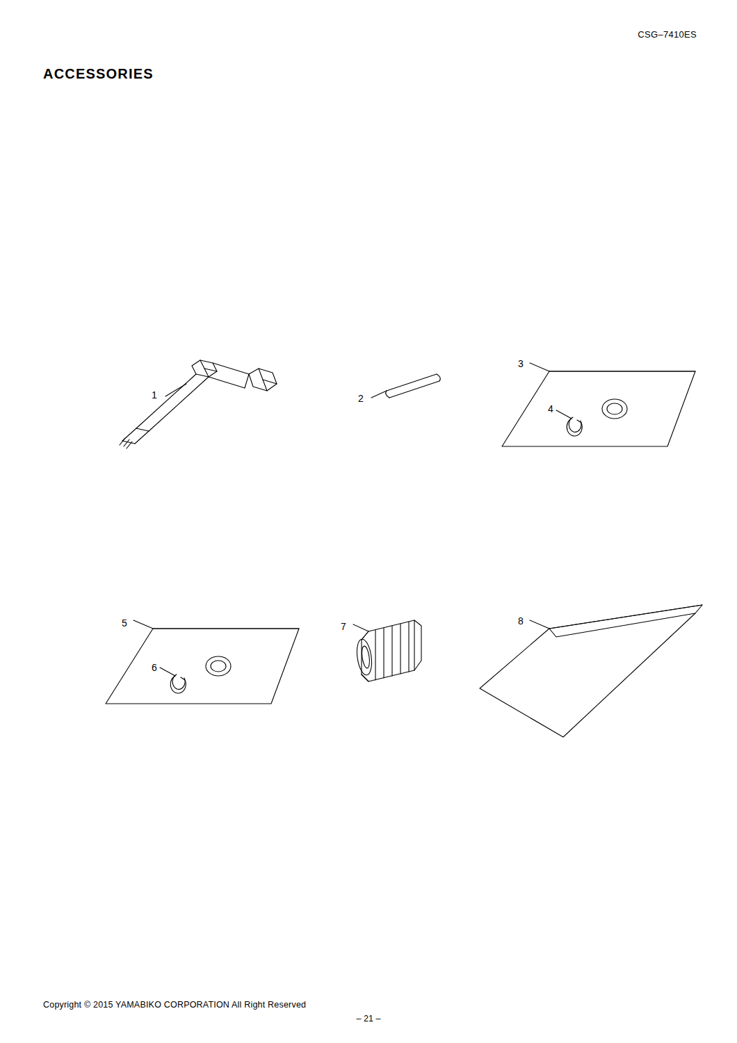CSG–7410ES
ACCESSORIES
1 2 3 4 5 6 7 8
Copyright © 2015 YAMABIKO CORPORATION All Right Reserved
– 21 –